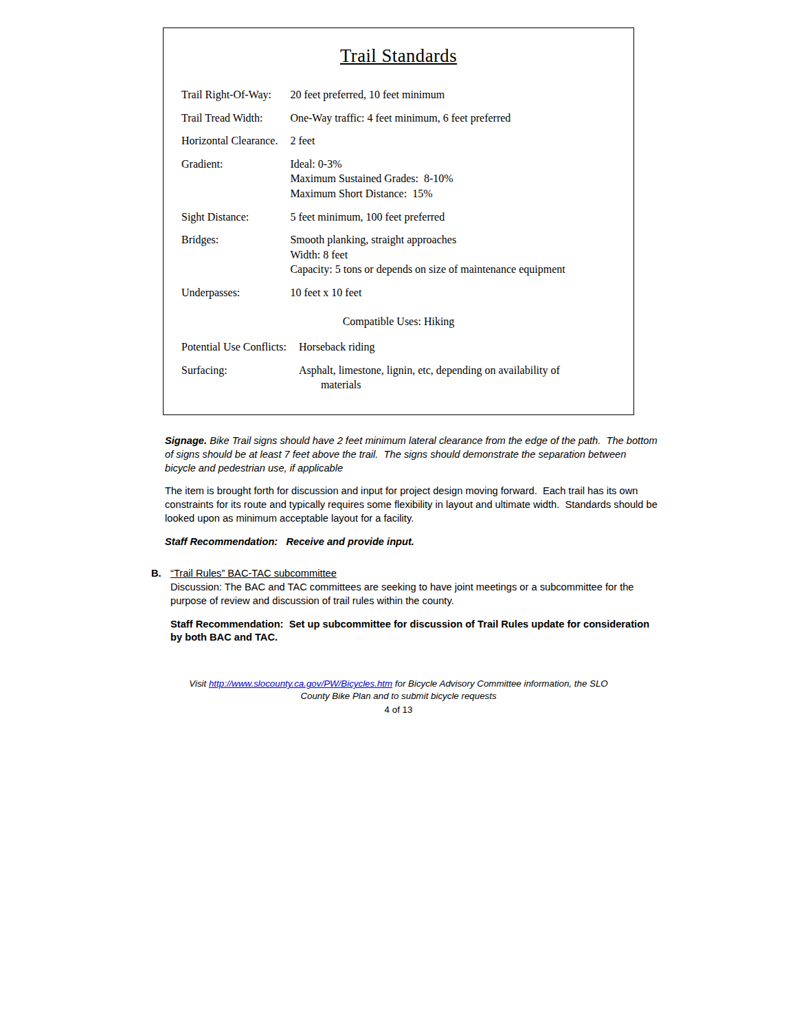Trail Standards
| Trail Right-Of-Way: | 20 feet preferred, 10 feet minimum |
| Trail Tread Width: | One-Way traffic: 4 feet minimum, 6 feet preferred |
| Horizontal Clearance. | 2 feet |
| Gradient: | Ideal: 0-3% Maximum Sustained Grades: 8-10% Maximum Short Distance: 15% |
| Sight Distance: | 5 feet minimum, 100 feet preferred |
| Bridges: | Smooth planking, straight approaches Width: 8 feet Capacity: 5 tons or depends on size of maintenance equipment |
| Underpasses: | 10 feet x 10 feet |
Compatible Uses: Hiking
| Potential Use Conflicts: | Horseback riding |
| Surfacing: | Asphalt, limestone, lignin, etc, depending on availability of materials |
Signage. Bike Trail signs should have 2 feet minimum lateral clearance from the edge of the path. The bottom of signs should be at least 7 feet above the trail. The signs should demonstrate the separation between bicycle and pedestrian use, if applicable
The item is brought forth for discussion and input for project design moving forward. Each trail has its own constraints for its route and typically requires some flexibility in layout and ultimate width. Standards should be looked upon as minimum acceptable layout for a facility.
Staff Recommendation: Receive and provide input.
B.
“Trail Rules” BAC-TAC subcommittee
Discussion: The BAC and TAC committees are seeking to have joint meetings or a subcommittee for the purpose of review and discussion of trail rules within the county.
Staff Recommendation: Set up subcommittee for discussion of Trail Rules update for consideration by both BAC and TAC.
Visit http://www.slocounty.ca.gov/PW/Bicycles.htm for Bicycle Advisory Committee information, the SLO
County Bike Plan and to submit bicycle requests
4 of 13